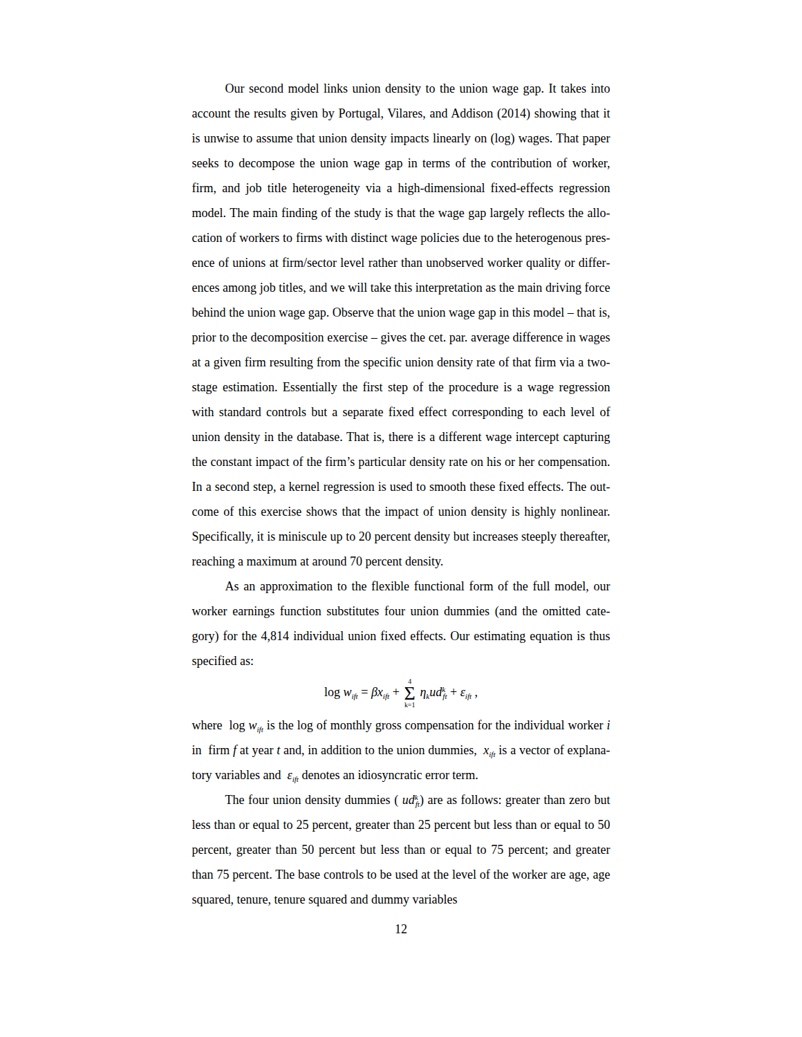Our second model links union density to the union wage gap. It takes into account the results given by Portugal, Vilares, and Addison (2014) showing that it is unwise to assume that union density impacts linearly on (log) wages. That paper seeks to decompose the union wage gap in terms of the contribution of worker, firm, and job title heterogeneity via a high-dimensional fixed-effects regression model. The main finding of the study is that the wage gap largely reflects the allocation of workers to firms with distinct wage policies due to the heterogenous presence of unions at firm/sector level rather than unobserved worker quality or differences among job titles, and we will take this interpretation as the main driving force behind the union wage gap. Observe that the union wage gap in this model – that is, prior to the decomposition exercise – gives the cet. par. average difference in wages at a given firm resulting from the specific union density rate of that firm via a two-stage estimation. Essentially the first step of the procedure is a wage regression with standard controls but a separate fixed effect corresponding to each level of union density in the database. That is, there is a different wage intercept capturing the constant impact of the firm’s particular density rate on his or her compensation. In a second step, a kernel regression is used to smooth these fixed effects. The outcome of this exercise shows that the impact of union density is highly nonlinear. Specifically, it is miniscule up to 20 percent density but increases steeply thereafter, reaching a maximum at around 70 percent density.
As an approximation to the flexible functional form of the full model, our worker earnings function substitutes four union dummies (and the omitted category) for the 4,814 individual union fixed effects. Our estimating equation is thus specified as:
log wift = βx ift + 4 Σk=1 ηkud kft + εift ,
where log wift is the log of monthly gross compensation for the individual worker i in firm f at year t and, in addition to the union dummies, xift is a vector of explanatory variables and εift denotes an idiosyncratic error term.
The four union density dummies ( ud kft) are as follows: greater than zero but less than or equal to 25 percent, greater than 25 percent but less than or equal to 50 percent, greater than 50 percent but less than or equal to 75 percent; and greater than 75 percent. The base controls to be used at the level of the worker are age, age squared, tenure, tenure squared and dummy variables
12